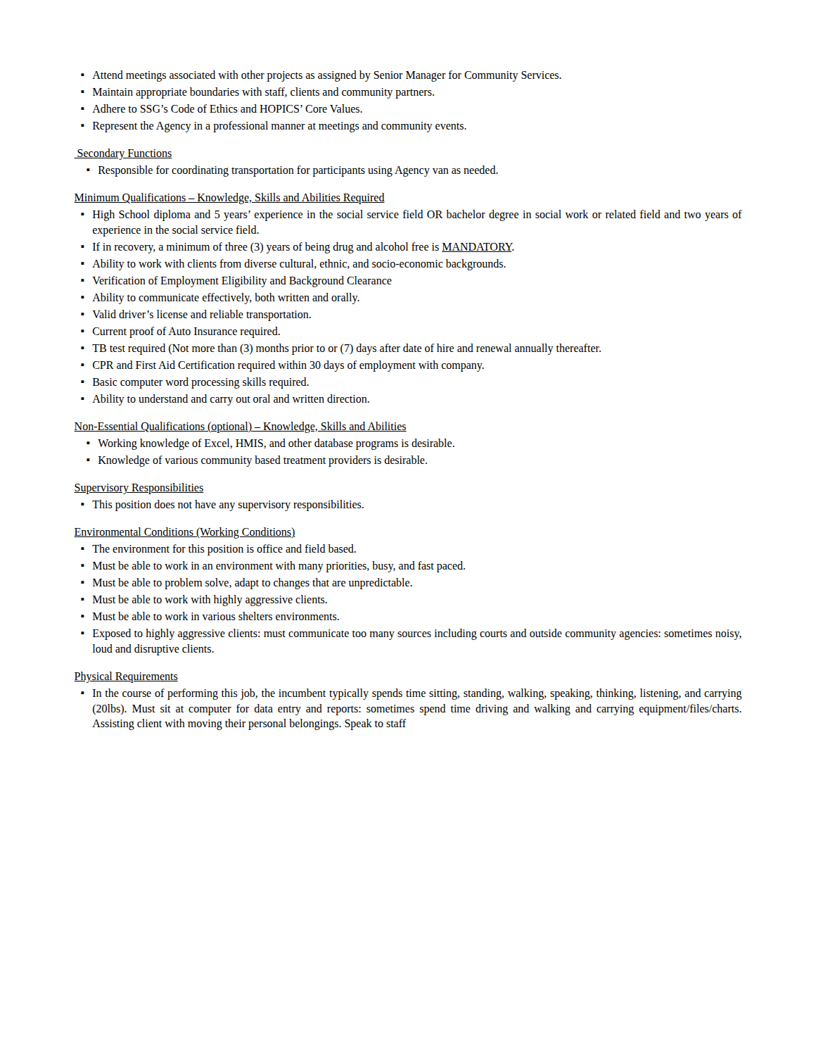Attend meetings associated with other projects as assigned by Senior Manager for Community Services.
Maintain appropriate boundaries with staff, clients and community partners.
Adhere to SSG’s Code of Ethics and HOPICS’ Core Values.
Represent the Agency in a professional manner at meetings and community events.
Secondary Functions
Responsible for coordinating transportation for participants using Agency van as needed.
Minimum Qualifications – Knowledge, Skills and Abilities Required
High School diploma and 5 years’ experience in the social service field OR bachelor degree in social work or related field and two years of experience in the social service field.
If in recovery, a minimum of three (3) years of being drug and alcohol free is MANDATORY.
Ability to work with clients from diverse cultural, ethnic, and socio-economic backgrounds.
Verification of Employment Eligibility and Background Clearance
Ability to communicate effectively, both written and orally.
Valid driver’s license and reliable transportation.
Current proof of Auto Insurance required.
TB test required (Not more than (3) months prior to or (7) days after date of hire and renewal annually thereafter.
CPR and First Aid Certification required within 30 days of employment with company.
Basic computer word processing skills required.
Ability to understand and carry out oral and written direction.
Non-Essential Qualifications (optional) – Knowledge, Skills and Abilities
Working knowledge of Excel, HMIS, and other database programs is desirable.
Knowledge of various community based treatment providers is desirable.
Supervisory Responsibilities
This position does not have any supervisory responsibilities.
Environmental Conditions (Working Conditions)
The environment for this position is office and field based.
Must be able to work in an environment with many priorities, busy, and fast paced.
Must be able to problem solve, adapt to changes that are unpredictable.
Must be able to work with highly aggressive clients.
Must be able to work in various shelters environments.
Exposed to highly aggressive clients: must communicate too many sources including courts and outside community agencies: sometimes noisy, loud and disruptive clients.
Physical Requirements
In the course of performing this job, the incumbent typically spends time sitting, standing, walking, speaking, thinking, listening, and carrying (20lbs). Must sit at computer for data entry and reports: sometimes spend time driving and walking and carrying equipment/files/charts. Assisting client with moving their personal belongings. Speak to staff